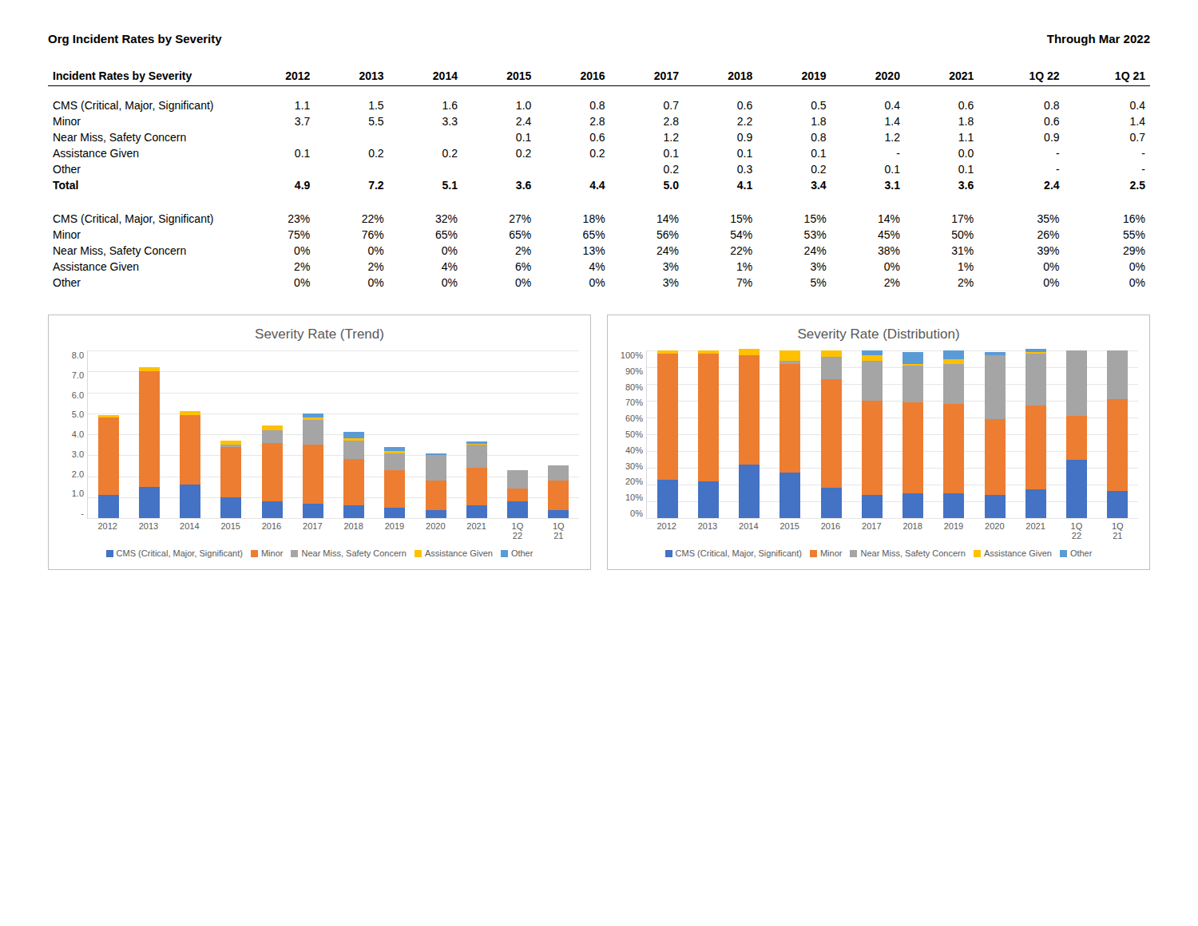Org Incident Rates by Severity
Through Mar 2022
| Incident Rates by Severity | 2012 | 2013 | 2014 | 2015 | 2016 | 2017 | 2018 | 2019 | 2020 | 2021 | 1Q 22 | 1Q 21 |
| --- | --- | --- | --- | --- | --- | --- | --- | --- | --- | --- | --- | --- |
| CMS (Critical, Major, Significant) | 1.1 | 1.5 | 1.6 | 1.0 | 0.8 | 0.7 | 0.6 | 0.5 | 0.4 | 0.6 | 0.8 | 0.4 |
| Minor | 3.7 | 5.5 | 3.3 | 2.4 | 2.8 | 2.8 | 2.2 | 1.8 | 1.4 | 1.8 | 0.6 | 1.4 |
| Near Miss, Safety Concern | | | | 0.1 | 0.6 | 1.2 | 0.9 | 0.8 | 1.2 | 1.1 | 0.9 | 0.7 |
| Assistance Given | 0.1 | 0.2 | 0.2 | 0.2 | 0.2 | 0.1 | 0.1 | 0.1 | - | 0.0 | - | - |
| Other | | | | | | 0.2 | 0.3 | 0.2 | 0.1 | 0.1 | - | - |
| Total | 4.9 | 7.2 | 5.1 | 3.6 | 4.4 | 5.0 | 4.1 | 3.4 | 3.1 | 3.6 | 2.4 | 2.5 |
| CMS (Critical, Major, Significant) | 23% | 22% | 32% | 27% | 18% | 14% | 15% | 15% | 14% | 17% | 35% | 16% |
| Minor | 75% | 76% | 65% | 65% | 65% | 56% | 54% | 53% | 45% | 50% | 26% | 55% |
| Near Miss, Safety Concern | 0% | 0% | 0% | 2% | 13% | 24% | 22% | 24% | 38% | 31% | 39% | 29% |
| Assistance Given | 2% | 2% | 4% | 6% | 4% | 3% | 1% | 3% | 0% | 1% | 0% | 0% |
| Other | 0% | 0% | 0% | 0% | 0% | 3% | 7% | 5% | 2% | 2% | 0% | 0% |
Severity Rate (Trend)
8.0
7.0
6.0
5.0
4.0
3.0
2.0
1.0
-
20122013201420152016201720182019202020211Q 221Q 21
CMS (Critical, Major, Significant) Minor Near Miss, Safety Concern Assistance Given Other
Severity Rate (Distribution)
100%
90%
80%
70%
60%
50%
40%
30%
20%
10%
0%
20122013201420152016201720182019202020211Q 221Q 21
CMS (Critical, Major, Significant) Minor Near Miss, Safety Concern Assistance Given Other